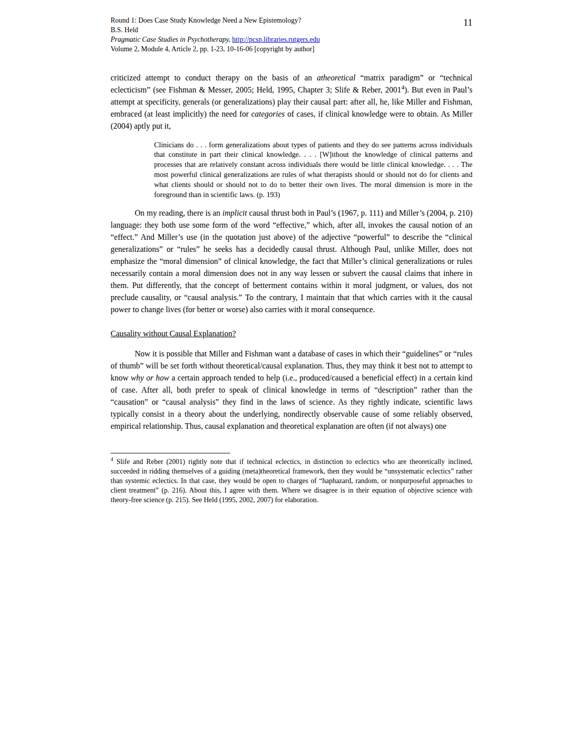11 Round 1: Does Case Study Knowledge Need a New Epistemology? B.S. Held Pragmatic Case Studies in Psychotherapy, http://pcsp.libraries.rutgers.edu Volume 2, Module 4, Article 2, pp. 1-23, 10-16-06 [copyright by author]
criticized attempt to conduct therapy on the basis of an atheoretical “matrix paradigm” or “technical eclecticism” (see Fishman & Messer, 2005; Held, 1995, Chapter 3; Slife & Reber, 20014). But even in Paul’s attempt at specificity, generals (or generalizations) play their causal part: after all, he, like Miller and Fishman, embraced (at least implicitly) the need for categories of cases, if clinical knowledge were to obtain. As Miller (2004) aptly put it,
Clinicians do . . . form generalizations about types of patients and they do see patterns across individuals that constitute in part their clinical knowledge. . . . [W]ithout the knowledge of clinical patterns and processes that are relatively constant across individuals there would be little clinical knowledge. . . . The most powerful clinical generalizations are rules of what therapists should or should not do for clients and what clients should or should not to do to better their own lives. The moral dimension is more in the foreground than in scientific laws. (p. 193)
On my reading, there is an implicit causal thrust both in Paul’s (1967, p. 111) and Miller’s (2004, p. 210) language: they both use some form of the word “effective,” which, after all, invokes the causal notion of an “effect.” And Miller’s use (in the quotation just above) of the adjective “powerful” to describe the “clinical generalizations” or “rules” he seeks has a decidedly causal thrust. Although Paul, unlike Miller, does not emphasize the “moral dimension” of clinical knowledge, the fact that Miller’s clinical generalizations or rules necessarily contain a moral dimension does not in any way lessen or subvert the causal claims that inhere in them. Put differently, that the concept of betterment contains within it moral judgment, or values, dos not preclude causality, or “causal analysis.” To the contrary, I maintain that that which carries with it the causal power to change lives (for better or worse) also carries with it moral consequence.
Causality without Causal Explanation?
Now it is possible that Miller and Fishman want a database of cases in which their “guidelines” or “rules of thumb” will be set forth without theoretical/causal explanation. Thus, they may think it best not to attempt to know why or how a certain approach tended to help (i.e., produced/caused a beneficial effect) in a certain kind of case. After all, both prefer to speak of clinical knowledge in terms of “description” rather than the “causation” or “causal analysis” they find in the laws of science. As they rightly indicate, scientific laws typically consist in a theory about the underlying, nondirectly observable cause of some reliably observed, empirical relationship. Thus, causal explanation and theoretical explanation are often (if not always) one
4 Slife and Reber (2001) rightly note that if technical eclectics, in distinction to eclectics who are theoretically inclined, succeeded in ridding themselves of a guiding (meta)theoretical framework, then they would be “unsystematic eclectics” rather than systemic eclectics. In that case, they would be open to charges of “haphazard, random, or nonpurposeful approaches to client treatment” (p. 216). About this, I agree with them. Where we disagree is in their equation of objective science with theory-free science (p. 215). See Held (1995, 2002, 2007) for elaboration.